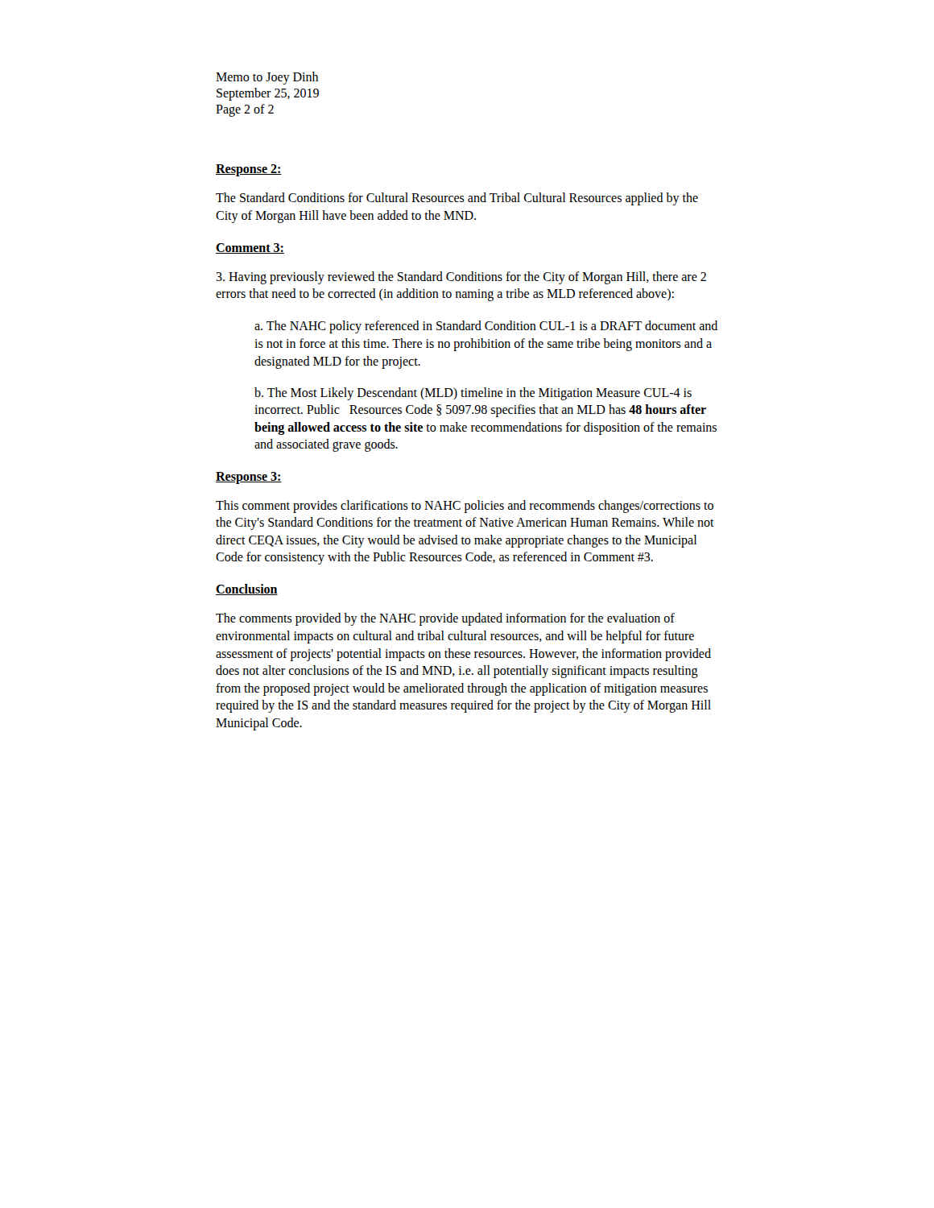Memo to Joey Dinh
September 25, 2019
Page 2 of 2
Response 2:
The Standard Conditions for Cultural Resources and Tribal Cultural Resources applied by the City of Morgan Hill have been added to the MND.
Comment 3:
3. Having previously reviewed the Standard Conditions for the City of Morgan Hill, there are 2 errors that need to be corrected (in addition to naming a tribe as MLD referenced above):
a. The NAHC policy referenced in Standard Condition CUL-1 is a DRAFT document and is not in force at this time. There is no prohibition of the same tribe being monitors and a designated MLD for the project.
b. The Most Likely Descendant (MLD) timeline in the Mitigation Measure CUL-4 is incorrect. Public Resources Code § 5097.98 specifies that an MLD has 48 hours after being allowed access to the site to make recommendations for disposition of the remains and associated grave goods.
Response 3:
This comment provides clarifications to NAHC policies and recommends changes/corrections to the City's Standard Conditions for the treatment of Native American Human Remains. While not direct CEQA issues, the City would be advised to make appropriate changes to the Municipal Code for consistency with the Public Resources Code, as referenced in Comment #3.
Conclusion
The comments provided by the NAHC provide updated information for the evaluation of environmental impacts on cultural and tribal cultural resources, and will be helpful for future assessment of projects' potential impacts on these resources. However, the information provided does not alter conclusions of the IS and MND, i.e. all potentially significant impacts resulting from the proposed project would be ameliorated through the application of mitigation measures required by the IS and the standard measures required for the project by the City of Morgan Hill Municipal Code.